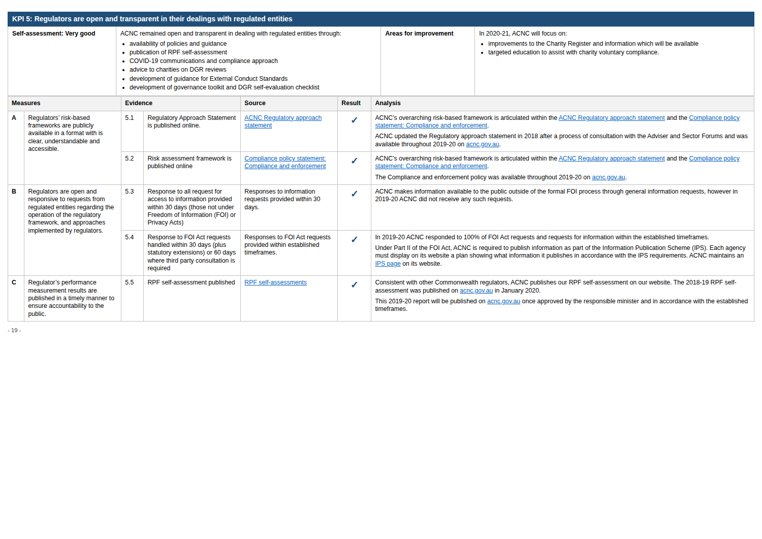KPI 5: Regulators are open and transparent in their dealings with regulated entities
| Self-assessment: Very good | ACNC remained open and transparent in dealing with regulated entities through: availability of policies and guidance publication of RPF self-assessment COVID-19 communications and compliance approach advice to charities on DGR reviews development of guidance for External Conduct Standards development of governance toolkit and DGR self-evaluation checklist | Areas for improvement | In 2020-21, ACNC will focus on: improvements to the Charity Register and information which will be available targeted education to assist with charity voluntary compliance. |
| Measures | Evidence | Source | Result | Analysis |
| --- | --- | --- | --- | --- |
| A | Regulators’ risk-based frameworks are publicly available in a format with is clear, understandable and accessible. | 5.1 | Regulatory Approach Statement is published online. | ACNC Regulatory approach statement | ✓ | ACNC’s overarching risk-based framework is articulated within the ACNC Regulatory approach statement and the Compliance policy statement: Compliance and enforcement . ACNC updated the Regulatory approach statement in 2018 after a process of consultation with the Adviser and Sector Forums and was available throughout 2019-20 on acnc.gov.au . |
| 5.2 | Risk assessment framework is published online | Compliance policy statement: Compliance and enforcement | ✓ | ACNC’s overarching risk-based framework is articulated within the ACNC Regulatory approach statement and the Compliance policy statement: Compliance and enforcement . The Compliance and enforcement policy was available throughout 2019-20 on acnc.gov.au . |
| B | Regulators are open and responsive to requests from regulated entities regarding the operation of the regulatory framework, and approaches implemented by regulators. | 5.3 | Response to all request for access to information provided within 30 days (those not under Freedom of Information (FOI) or Privacy Acts) | Responses to information requests provided within 30 days. | ✓ | ACNC makes information available to the public outside of the formal FOI process through general information requests, however in 2019-20 ACNC did not receive any such requests. |
| 5.4 | Response to FOI Act requests handled within 30 days (plus statutory extensions) or 60 days where third party consultation is required | Responses to FOI Act requests provided within established timeframes. | ✓ | In 2019-20 ACNC responded to 100% of FOI Act requests and requests for information within the established timeframes. Under Part II of the FOI Act, ACNC is required to publish information as part of the Information Publication Scheme (IPS). Each agency must display on its website a plan showing what information it publishes in accordance with the IPS requirements. ACNC maintains an IPS page on its website. |
| C | Regulator’s performance measurement results are published in a timely manner to ensure accountability to the public. | 5.5 | RPF self-assessment published | RPF self-assessments | ✓ | Consistent with other Commonwealth regulators, ACNC publishes our RPF self-assessment on our website. The 2018-19 RPF self-assessment was published on acnc.gov.au in January 2020. This 2019-20 report will be published on acnc.gov.au once approved by the responsible minister and in accordance with the established timeframes. |
- 19 -